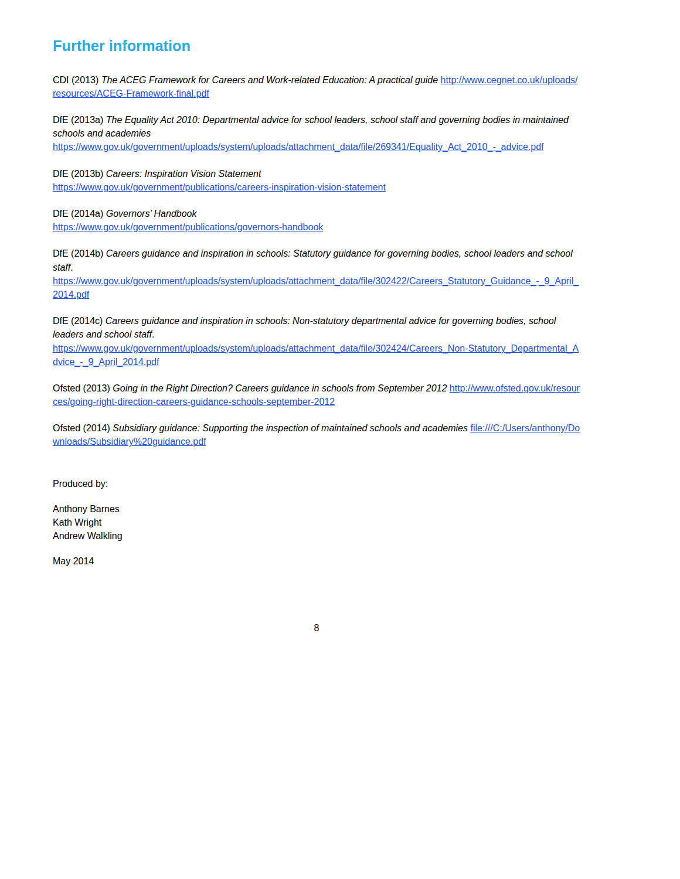Further information
CDI (2013) The ACEG Framework for Careers and Work-related Education: A practical guide http://www.cegnet.co.uk/uploads/resources/ACEG-Framework-final.pdf
DfE (2013a) The Equality Act 2010: Departmental advice for school leaders, school staff and governing bodies in maintained schools and academies
https://www.gov.uk/government/uploads/system/uploads/attachment_data/file/269341/Equality_Act_2010_-_advice.pdf
DfE (2013b) Careers: Inspiration Vision Statement
https://www.gov.uk/government/publications/careers-inspiration-vision-statement
DfE (2014a) Governors’ Handbook
https://www.gov.uk/government/publications/governors-handbook
DfE (2014b) Careers guidance and inspiration in schools: Statutory guidance for governing bodies, school leaders and school staff.
https://www.gov.uk/government/uploads/system/uploads/attachment_data/file/302422/Careers_Statutory_Guidance_-_9_April_2014.pdf
DfE (2014c) Careers guidance and inspiration in schools: Non-statutory departmental advice for governing bodies, school leaders and school staff.
https://www.gov.uk/government/uploads/system/uploads/attachment_data/file/302424/Careers_Non-Statutory_Departmental_Advice_-_9_April_2014.pdf
Ofsted (2013) Going in the Right Direction? Careers guidance in schools from September 2012 http://www.ofsted.gov.uk/resources/going-right-direction-careers-guidance-schools-september-2012
Ofsted (2014) Subsidiary guidance: Supporting the inspection of maintained schools and academies file:///C:/Users/anthony/Downloads/Subsidiary%20guidance.pdf
Produced by:
Anthony Barnes Kath Wright Andrew Walkling
May 2014
8